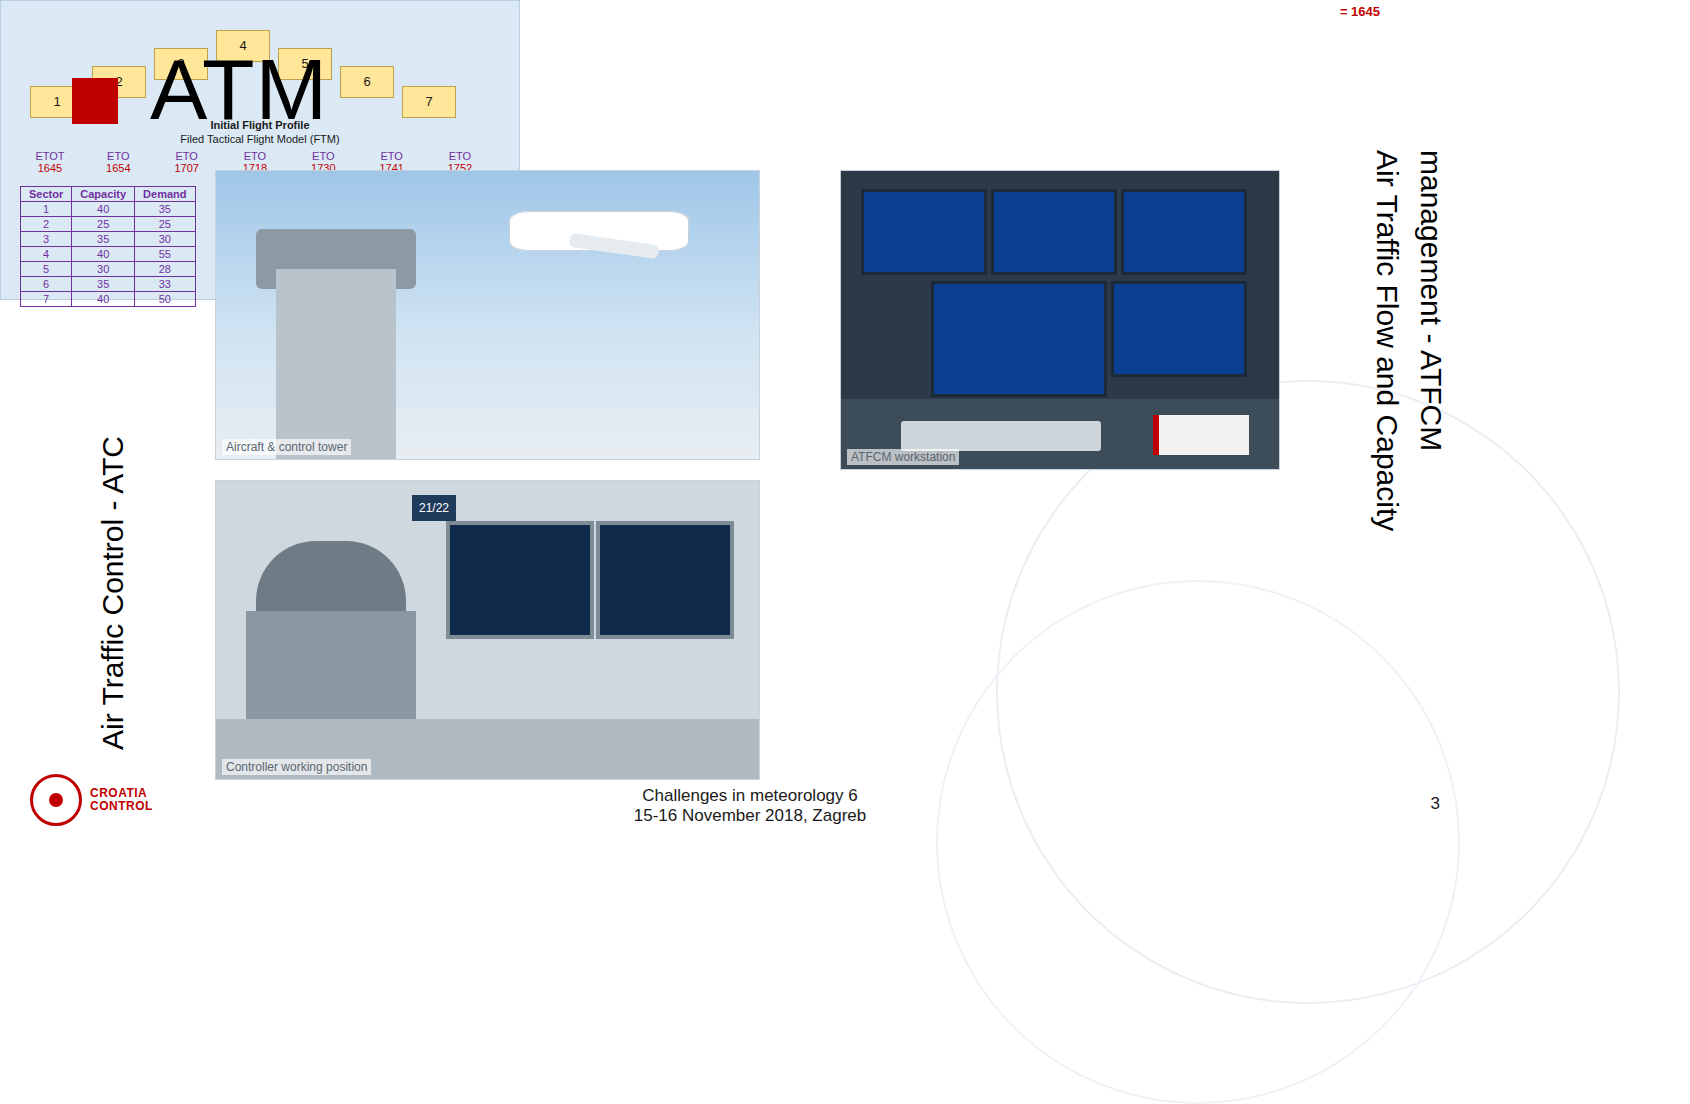ATM
Air Traffic Control - ATC
Air Traffic Flow and Capacity management - ATFCM
Aircraft & control tower
ATFCM workstation
21/22
Controller working position
= 1645
1
2
3
4
5
6
7
Initial Flight Profile
Filed Tactical Flight Model (FTM)
ETOT
1645
ETO
1654
ETO
1707
ETO
1718
ETO
1730
ETO
1741
ETO
1752
| Sector | Capacity | Demand |
| --- | --- | --- |
| 1 | 40 | 35 |
| 2 | 25 | 25 |
| 3 | 35 | 30 |
| 4 | 40 | 55 |
| 5 | 30 | 28 |
| 6 | 35 | 33 |
| 7 | 40 | 50 |
Select the Sectors in the table that you think might already have a Regulation.
(Select the 'Done' button when you have completed the task.)
Done
Challenges in meteorology 6
15-16 November 2018, Zagreb
3
CROATIA
CONTROL